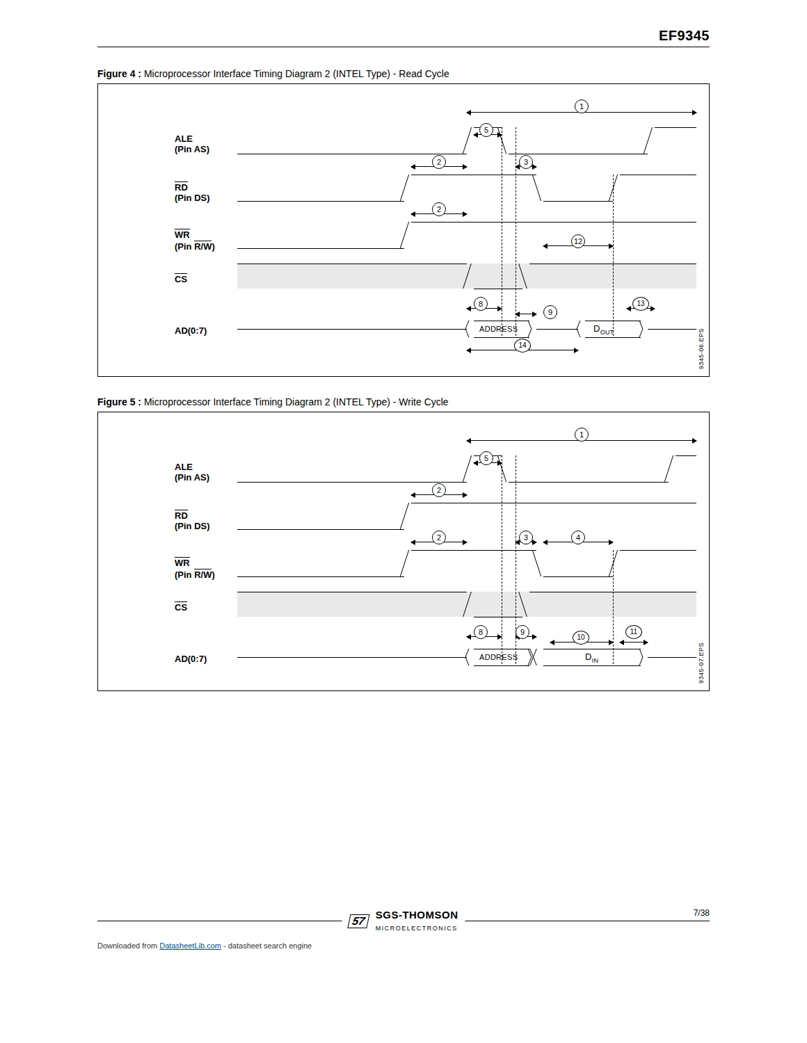EF9345
Figure 4 : Microprocessor Interface Timing Diagram 2 (INTEL Type) - Read Cycle
ALE
(Pin AS)
RD
(Pin DS)
WR
(Pin R/W)
CS
AD(0:7)
ADDRESS
DOUT
1
5
2
3
2
12
8
9
13
14
9345-06.EPS
Figure 5 : Microprocessor Interface Timing Diagram 2 (INTEL Type) - Write Cycle
ALE
(Pin AS)
RD
(Pin DS)
WR
(Pin R/W)
CS
AD(0:7)
ADDRESS
DIN
1
5
2
2
3
4
8
9
10
11
9345-07.EPS
7/38
57 SGS-THOMSON
MICROELECTRONICS
Downloaded from DatasheetLib.com - datasheet search engine